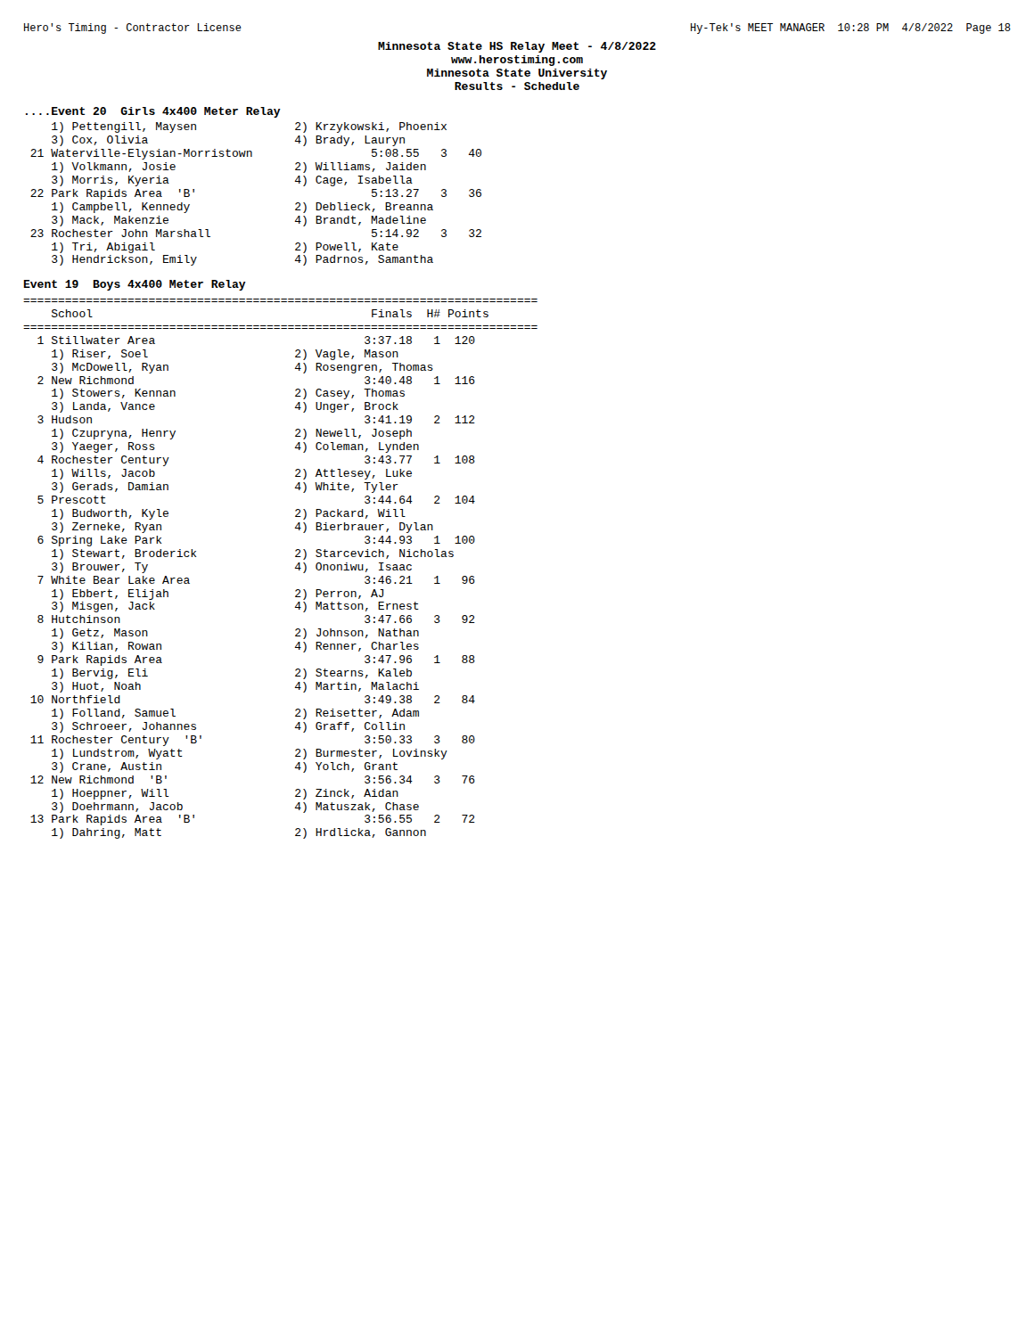Hero's Timing - Contractor License Hy-Tek's MEET MANAGER 10:28 PM 4/8/2022 Page 18
Minnesota State HS Relay Meet - 4/8/2022
www.herostiming.com
Minnesota State University
Results - Schedule
....Event 20 Girls 4x400 Meter Relay
    1) Pettengill, Maysen              2) Krzykowski, Phoenix
    3) Cox, Olivia                     4) Brady, Lauryn
 21 Waterville-Elysian-Morristown                 5:08.55   3   40
    1) Volkmann, Josie                 2) Williams, Jaiden
    3) Morris, Kyeria                  4) Cage, Isabella
 22 Park Rapids Area  'B'                         5:13.27   3   36
    1) Campbell, Kennedy               2) Deblieck, Breanna
    3) Mack, Makenzie                  4) Brandt, Madeline
 23 Rochester John Marshall                       5:14.92   3   32
    1) Tri, Abigail                    2) Powell, Kate
    3) Hendrickson, Emily              4) Padrnos, Samantha
Event 19 Boys 4x400 Meter Relay
==========================================================================
    School                                        Finals  H# Points
==========================================================================
  1 Stillwater Area                              3:37.18   1  120
    1) Riser, Soel                     2) Vagle, Mason
    3) McDowell, Ryan                  4) Rosengren, Thomas
  2 New Richmond                                 3:40.48   1  116
    1) Stowers, Kennan                 2) Casey, Thomas
    3) Landa, Vance                    4) Unger, Brock
  3 Hudson                                       3:41.19   2  112
    1) Czupryna, Henry                 2) Newell, Joseph
    3) Yaeger, Ross                    4) Coleman, Lynden
  4 Rochester Century                            3:43.77   1  108
    1) Wills, Jacob                    2) Attlesey, Luke
    3) Gerads, Damian                  4) White, Tyler
  5 Prescott                                     3:44.64   2  104
    1) Budworth, Kyle                  2) Packard, Will
    3) Zerneke, Ryan                   4) Bierbrauer, Dylan
  6 Spring Lake Park                             3:44.93   1  100
    1) Stewart, Broderick              2) Starcevich, Nicholas
    3) Brouwer, Ty                     4) Ononiwu, Isaac
  7 White Bear Lake Area                         3:46.21   1   96
    1) Ebbert, Elijah                  2) Perron, AJ
    3) Misgen, Jack                    4) Mattson, Ernest
  8 Hutchinson                                   3:47.66   3   92
    1) Getz, Mason                     2) Johnson, Nathan
    3) Kilian, Rowan                   4) Renner, Charles
  9 Park Rapids Area                             3:47.96   1   88
    1) Bervig, Eli                     2) Stearns, Kaleb
    3) Huot, Noah                      4) Martin, Malachi
 10 Northfield                                   3:49.38   2   84
    1) Folland, Samuel                 2) Reisetter, Adam
    3) Schroeer, Johannes              4) Graff, Collin
 11 Rochester Century  'B'                       3:50.33   3   80
    1) Lundstrom, Wyatt                2) Burmester, Lovinsky
    3) Crane, Austin                   4) Yolch, Grant
 12 New Richmond  'B'                            3:56.34   3   76
    1) Hoeppner, Will                  2) Zinck, Aidan
    3) Doehrmann, Jacob                4) Matuszak, Chase
 13 Park Rapids Area  'B'                        3:56.55   2   72
    1) Dahring, Matt                   2) Hrdlicka, Gannon